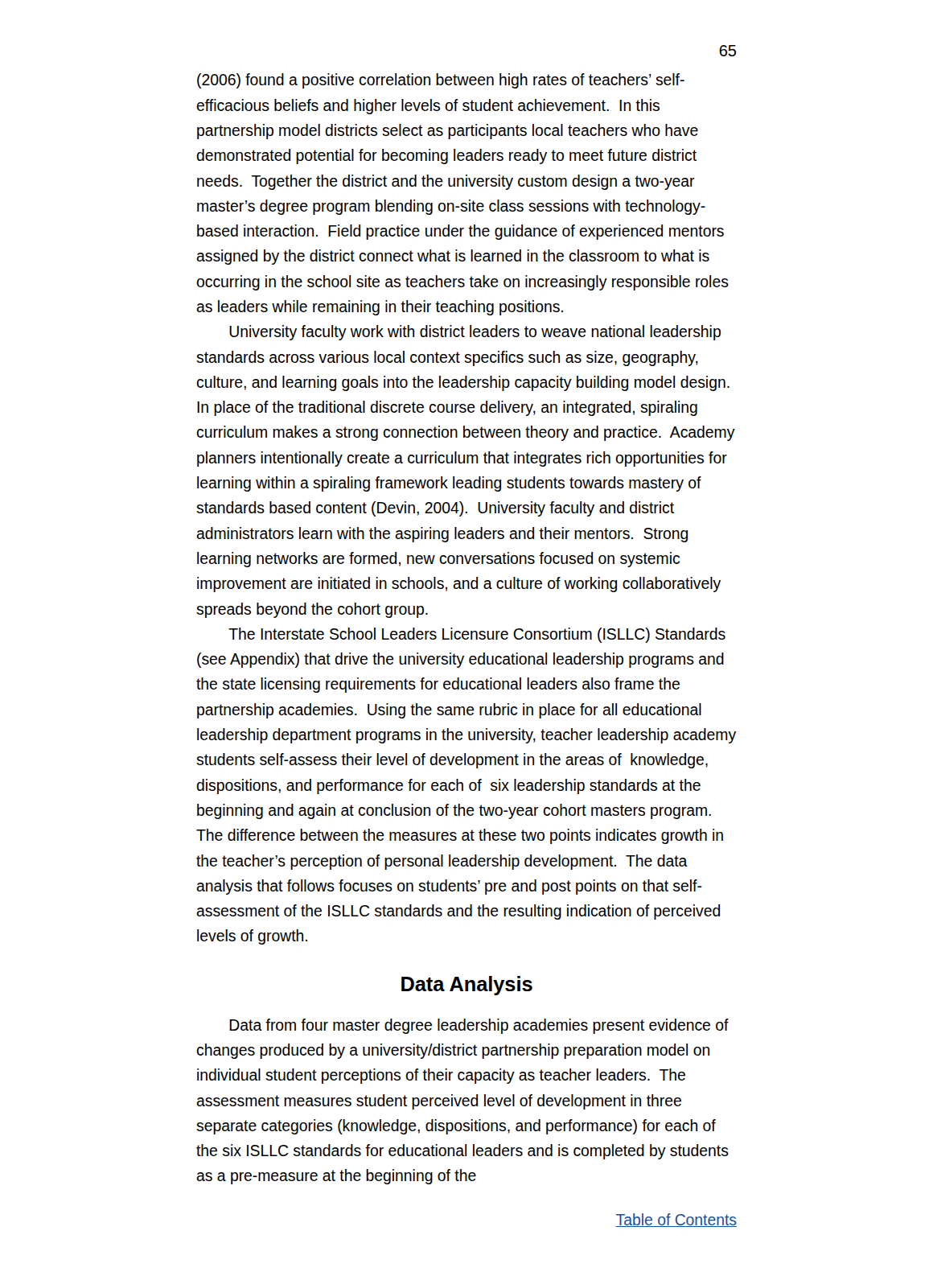65
(2006) found a positive correlation between high rates of teachers’ self-efficacious beliefs and higher levels of student achievement. In this partnership model districts select as participants local teachers who have demonstrated potential for becoming leaders ready to meet future district needs. Together the district and the university custom design a two-year master’s degree program blending on-site class sessions with technology-based interaction. Field practice under the guidance of experienced mentors assigned by the district connect what is learned in the classroom to what is occurring in the school site as teachers take on increasingly responsible roles as leaders while remaining in their teaching positions.
University faculty work with district leaders to weave national leadership standards across various local context specifics such as size, geography, culture, and learning goals into the leadership capacity building model design. In place of the traditional discrete course delivery, an integrated, spiraling curriculum makes a strong connection between theory and practice. Academy planners intentionally create a curriculum that integrates rich opportunities for learning within a spiraling framework leading students towards mastery of standards based content (Devin, 2004). University faculty and district administrators learn with the aspiring leaders and their mentors. Strong learning networks are formed, new conversations focused on systemic improvement are initiated in schools, and a culture of working collaboratively spreads beyond the cohort group.
The Interstate School Leaders Licensure Consortium (ISLLC) Standards (see Appendix) that drive the university educational leadership programs and the state licensing requirements for educational leaders also frame the partnership academies. Using the same rubric in place for all educational leadership department programs in the university, teacher leadership academy students self-assess their level of development in the areas of knowledge, dispositions, and performance for each of six leadership standards at the beginning and again at conclusion of the two-year cohort masters program. The difference between the measures at these two points indicates growth in the teacher’s perception of personal leadership development. The data analysis that follows focuses on students’ pre and post points on that self-assessment of the ISLLC standards and the resulting indication of perceived levels of growth.
Data Analysis
Data from four master degree leadership academies present evidence of changes produced by a university/district partnership preparation model on individual student perceptions of their capacity as teacher leaders. The assessment measures student perceived level of development in three separate categories (knowledge, dispositions, and performance) for each of the six ISLLC standards for educational leaders and is completed by students as a pre-measure at the beginning of the
Table of Contents